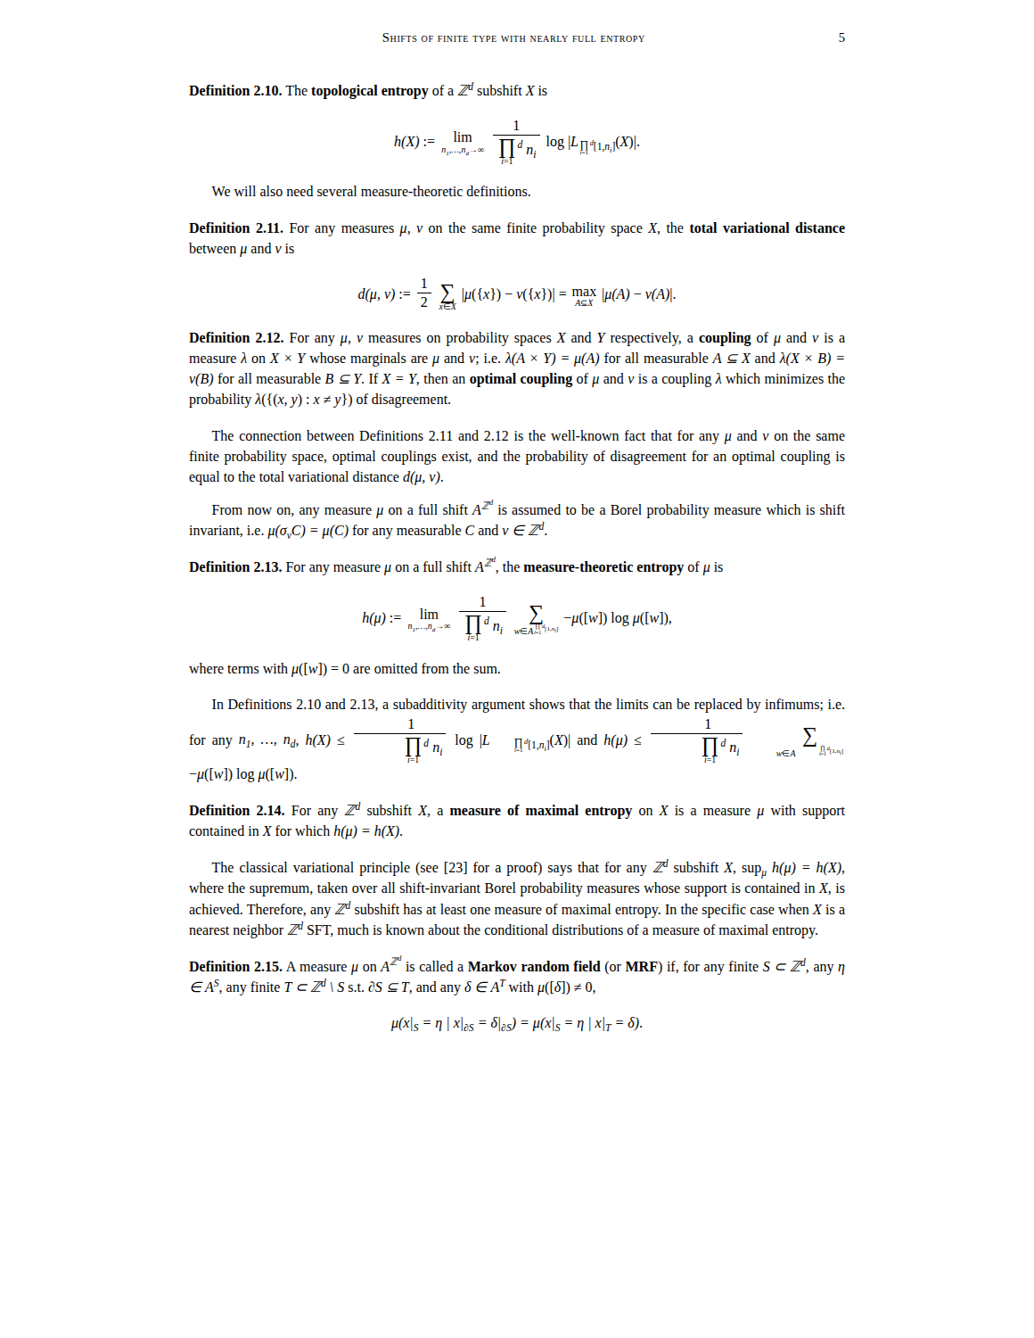Shifts of finite type with nearly full entropy 5
Definition 2.10. The topological entropy of a ℤd subshift X is
h(X) := lim n1,…,nd→∞ 1∏i=1d ni log |L∏i=1d[1,ni](X)|.
We will also need several measure-theoretic definitions.
Definition 2.11. For any measures μ, ν on the same finite probability space X, the total variational distance between μ and ν is
d(μ, ν) := 12 ∑x∈X |μ({x}) − ν({x})| = max A⊆X |μ(A) − ν(A)|.
Definition 2.12. For any μ, ν measures on probability spaces X and Y respectively, a coupling of μ and ν is a measure λ on X × Y whose marginals are μ and ν; i.e. λ(A × Y) = μ(A) for all measurable A ⊆ X and λ(X × B) = ν(B) for all measurable B ⊆ Y. If X = Y, then an optimal coupling of μ and ν is a coupling λ which minimizes the probability λ({(x, y) : x ≠ y}) of disagreement.
The connection between Definitions 2.11 and 2.12 is the well-known fact that for any μ and ν on the same finite probability space, optimal couplings exist, and the probability of disagreement for an optimal coupling is equal to the total variational distance d(μ, ν).
From now on, any measure μ on a full shift Aℤd is assumed to be a Borel probability measure which is shift invariant, i.e. μ(σvC) = μ(C) for any measurable C and v ∈ ℤd.
Definition 2.13. For any measure μ on a full shift Aℤd, the measure-theoretic entropy of μ is
h(μ) := lim n1,…,nd→∞ 1∏i=1d ni ∑w∈A∏i=1d[1,ni] −μ([w]) log μ([w]),
where terms with μ([w]) = 0 are omitted from the sum.
In Definitions 2.10 and 2.13, a subadditivity argument shows that the limits can be replaced by infimums; i.e. for any n1, …, nd, h(X) ≤ 1∏i=1d ni log |L∏i=1d[1,ni](X)| and h(μ) ≤ 1∏i=1d ni ∑w∈A∏i=1d[1,ni] −μ([w]) log μ([w]).
Definition 2.14. For any ℤd subshift X, a measure of maximal entropy on X is a measure μ with support contained in X for which h(μ) = h(X).
The classical variational principle (see [23] for a proof) says that for any ℤd subshift X, supμ h(μ) = h(X), where the supremum, taken over all shift-invariant Borel probability measures whose support is contained in X, is achieved. Therefore, any ℤd subshift has at least one measure of maximal entropy. In the specific case when X is a nearest neighbor ℤd SFT, much is known about the conditional distributions of a measure of maximal entropy.
Definition 2.15. A measure μ on Aℤd is called a Markov random field (or MRF) if, for any finite S ⊂ ℤd, any η ∈ AS, any finite T ⊂ ℤd \ S s.t. ∂S ⊆ T, and any δ ∈ AT with μ([δ]) ≠ 0,
μ(x|S = η | x|∂S = δ|∂S) = μ(x|S = η | x|T = δ).